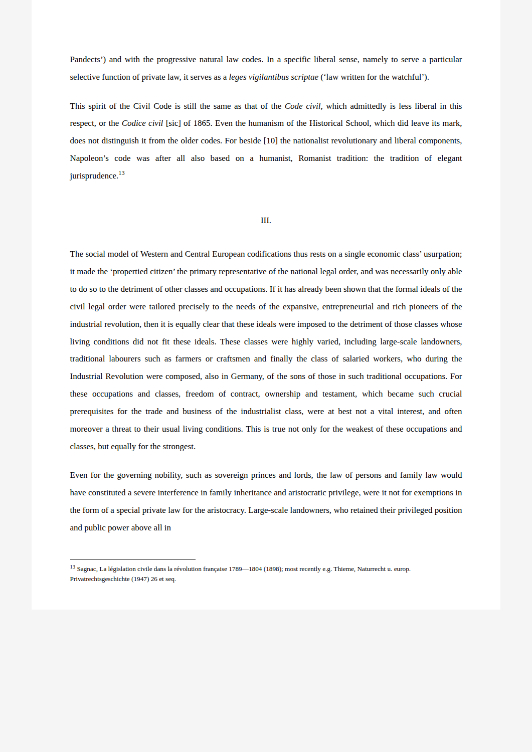Pandects’) and with the progressive natural law codes. In a specific liberal sense, namely to serve a particular selective function of private law, it serves as a leges vigilantibus scriptae (‘law written for the watchful’).
This spirit of the Civil Code is still the same as that of the Code civil, which admittedly is less liberal in this respect, or the Codice civil [sic] of 1865. Even the humanism of the Historical School, which did leave its mark, does not distinguish it from the older codes. For beside [10] the nationalist revolutionary and liberal components, Napoleon’s code was after all also based on a humanist, Romanist tradition: the tradition of elegant jurisprudence.13
III.
The social model of Western and Central European codifications thus rests on a single economic class’ usurpation; it made the ‘propertied citizen’ the primary representative of the national legal order, and was necessarily only able to do so to the detriment of other classes and occupations. If it has already been shown that the formal ideals of the civil legal order were tailored precisely to the needs of the expansive, entrepreneurial and rich pioneers of the industrial revolution, then it is equally clear that these ideals were imposed to the detriment of those classes whose living conditions did not fit these ideals. These classes were highly varied, including large-scale landowners, traditional labourers such as farmers or craftsmen and finally the class of salaried workers, who during the Industrial Revolution were composed, also in Germany, of the sons of those in such traditional occupations. For these occupations and classes, freedom of contract, ownership and testament, which became such crucial prerequisites for the trade and business of the industrialist class, were at best not a vital interest, and often moreover a threat to their usual living conditions. This is true not only for the weakest of these occupations and classes, but equally for the strongest.
Even for the governing nobility, such as sovereign princes and lords, the law of persons and family law would have constituted a severe interference in family inheritance and aristocratic privilege, were it not for exemptions in the form of a special private law for the aristocracy. Large-scale landowners, who retained their privileged position and public power above all in
13 Sagnac, La législation civile dans la révolution française 1789—1804 (1898); most recently e.g. Thieme, Naturrecht u. europ. Privatrechtsgeschichte (1947) 26 et seq.